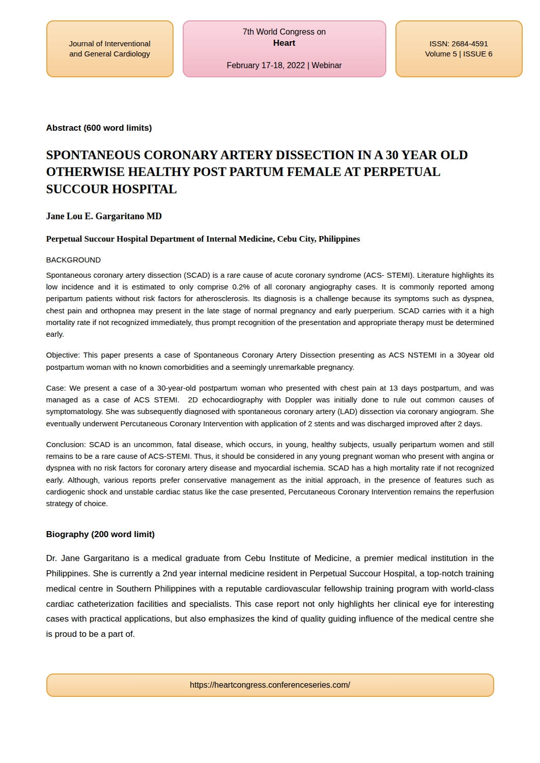Journal of Interventional
and General Cardiology
7th World Congress on
Heart
February 17-18, 2022 | Webinar
ISSN: 2684-4591
Volume 5 | ISSUE 6
Abstract (600 word limits)
Spontaneous Coronary Artery Dissection in a 30 Year Old Otherwise Healthy Post Partum Female at Perpetual Succour Hospital
Jane Lou E. Gargaritano MD
Perpetual Succour Hospital Department of Internal Medicine, Cebu City, Philippines
BACKGROUND
Spontaneous coronary artery dissection (SCAD) is a rare cause of acute coronary syndrome (ACS- STEMI). Literature highlights its low incidence and it is estimated to only comprise 0.2% of all coronary angiography cases. It is commonly reported among peripartum patients without risk factors for atherosclerosis. Its diagnosis is a challenge because its symptoms such as dyspnea, chest pain and orthopnea may present in the late stage of normal pregnancy and early puerperium. SCAD carries with it a high mortality rate if not recognized immediately, thus prompt recognition of the presentation and appropriate therapy must be determined early.
Objective: This paper presents a case of Spontaneous Coronary Artery Dissection presenting as ACS NSTEMI in a 30year old postpartum woman with no known comorbidities and a seemingly unremarkable pregnancy.
Case: We present a case of a 30-year-old postpartum woman who presented with chest pain at 13 days postpartum, and was managed as a case of ACS STEMI. 2D echocardiography with Doppler was initially done to rule out common causes of symptomatology. She was subsequently diagnosed with spontaneous coronary artery (LAD) dissection via coronary angiogram. She eventually underwent Percutaneous Coronary Intervention with application of 2 stents and was discharged improved after 2 days.
Conclusion: SCAD is an uncommon, fatal disease, which occurs, in young, healthy subjects, usually peripartum women and still remains to be a rare cause of ACS-STEMI. Thus, it should be considered in any young pregnant woman who present with angina or dyspnea with no risk factors for coronary artery disease and myocardial ischemia. SCAD has a high mortality rate if not recognized early. Although, various reports prefer conservative management as the initial approach, in the presence of features such as cardiogenic shock and unstable cardiac status like the case presented, Percutaneous Coronary Intervention remains the reperfusion strategy of choice.
Biography (200 word limit)
Dr. Jane Gargaritano is a medical graduate from Cebu Institute of Medicine, a premier medical institution in the Philippines. She is currently a 2nd year internal medicine resident in Perpetual Succour Hospital, a top-notch training medical centre in Southern Philippines with a reputable cardiovascular fellowship training program with world-class cardiac catheterization facilities and specialists. This case report not only highlights her clinical eye for interesting cases with practical applications, but also emphasizes the kind of quality guiding influence of the medical centre she is proud to be a part of.
https://heartcongress.conferenceseries.com/